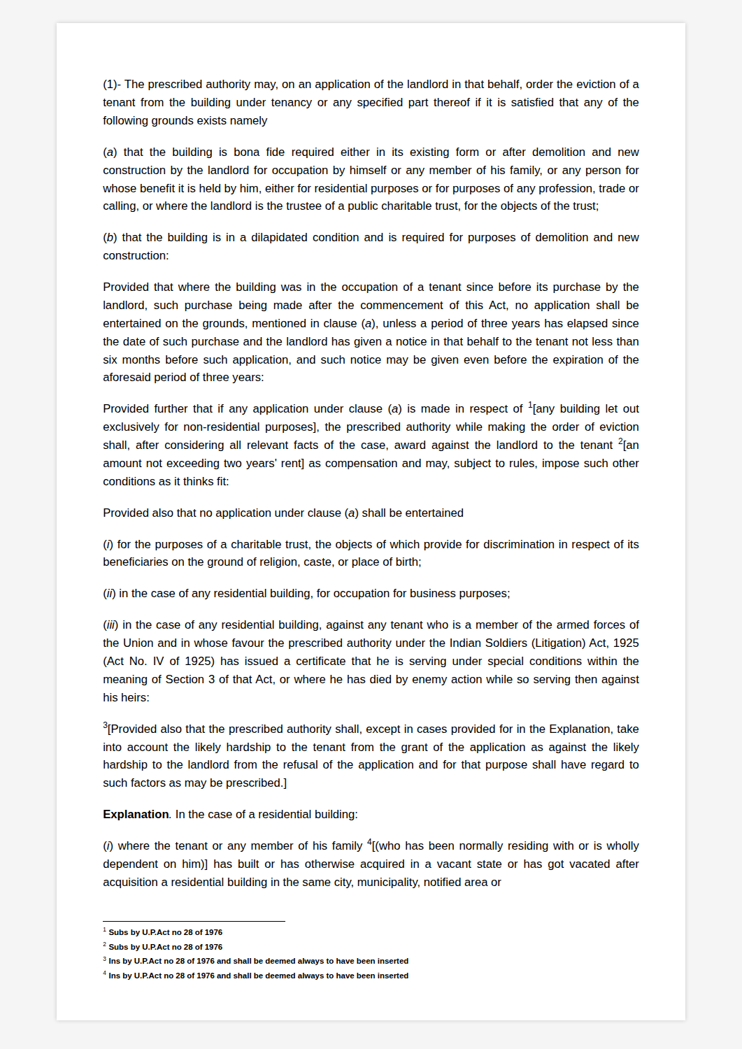(1)- The prescribed authority may, on an application of the landlord in that behalf, order the eviction of a tenant from the building under tenancy or any specified part thereof if it is satisfied that any of the following grounds exists namely
(a) that the building is bona fide required either in its existing form or after demolition and new construction by the landlord for occupation by himself or any member of his family, or any person for whose benefit it is held by him, either for residential purposes or for purposes of any profession, trade or calling, or where the landlord is the trustee of a public charitable trust, for the objects of the trust;
(b) that the building is in a dilapidated condition and is required for purposes of demolition and new construction:
Provided that where the building was in the occupation of a tenant since before its purchase by the landlord, such purchase being made after the commencement of this Act, no application shall be entertained on the grounds, mentioned in clause (a), unless a period of three years has elapsed since the date of such purchase and the landlord has given a notice in that behalf to the tenant not less than six months before such application, and such notice may be given even before the expiration of the aforesaid period of three years:
Provided further that if any application under clause (a) is made in respect of 1[any building let out exclusively for non-residential purposes], the prescribed authority while making the order of eviction shall, after considering all relevant facts of the case, award against the landlord to the tenant 2[an amount not exceeding two years' rent] as compensation and may, subject to rules, impose such other conditions as it thinks fit:
Provided also that no application under clause (a) shall be entertained
(i) for the purposes of a charitable trust, the objects of which provide for discrimination in respect of its beneficiaries on the ground of religion, caste, or place of birth;
(ii) in the case of any residential building, for occupation for business purposes;
(iii) in the case of any residential building, against any tenant who is a member of the armed forces of the Union and in whose favour the prescribed authority under the Indian Soldiers (Litigation) Act, 1925 (Act No. IV of 1925) has issued a certificate that he is serving under special conditions within the meaning of Section 3 of that Act, or where he has died by enemy action while so serving then against his heirs:
3[Provided also that the prescribed authority shall, except in cases provided for in the Explanation, take into account the likely hardship to the tenant from the grant of the application as against the likely hardship to the landlord from the refusal of the application and for that purpose shall have regard to such factors as may be prescribed.]
Explanation. In the case of a residential building:
(i) where the tenant or any member of his family 4[(who has been normally residing with or is wholly dependent on him)] has built or has otherwise acquired in a vacant state or has got vacated after acquisition a residential building in the same city, municipality, notified area or
1Subs by U.P.Act no 28 of 1976
2Subs by U.P.Act no 28 of 1976
3Ins by U.P.Act no 28 of 1976 and shall be deemed always to have been inserted
4Ins by U.P.Act no 28 of 1976 and shall be deemed always to have been inserted